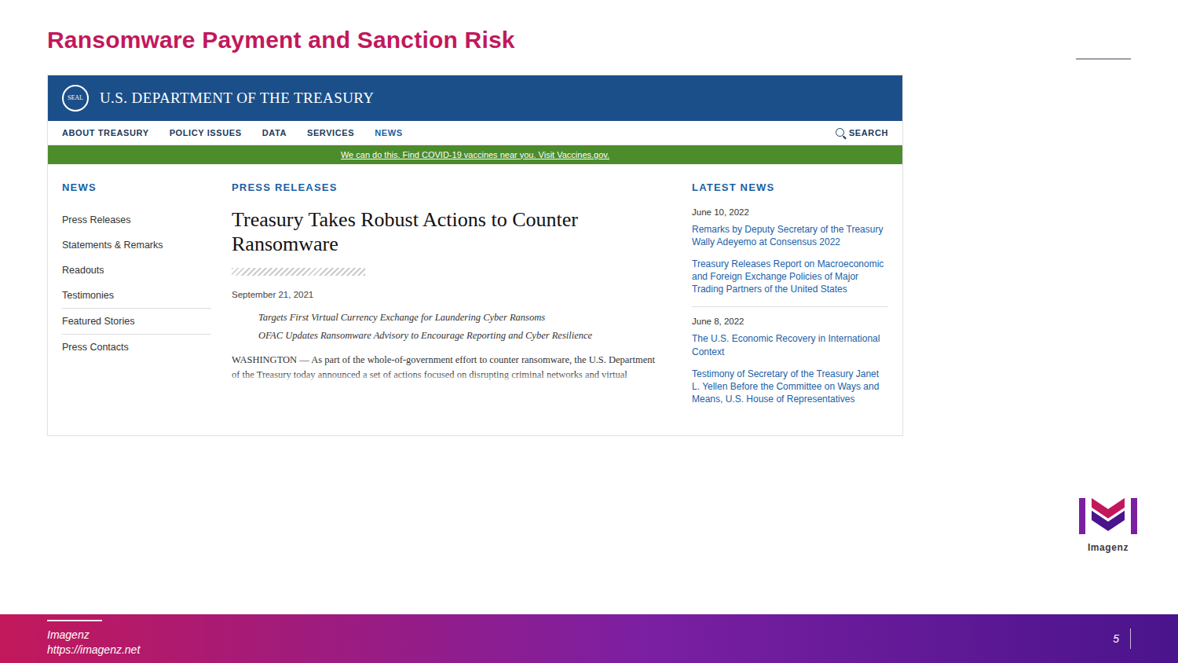Ransomware Payment and Sanction Risk
SEAL
U.S. Department of the Treasury
About Treasury Policy Issues Data Services News Search
We can do this. Find COVID-19 vaccines near you. Visit Vaccines.gov.
News
Press Releases
Statements & Remarks
Readouts
Testimonies
Featured Stories
Press Contacts
Press Releases
Treasury Takes Robust Actions to Counter Ransomware
September 21, 2021
Targets First Virtual Currency Exchange for Laundering Cyber Ransoms
OFAC Updates Ransomware Advisory to Encourage Reporting and Cyber Resilience
WASHINGTON — As part of the whole-of-government effort to counter ransomware, the U.S. Department of the Treasury today announced a set of actions focused on disrupting criminal networks and virtual currency exchanges responsible for laundering ransoms, encouraging improved cyber resilience across the
Latest News
June 10, 2022
Remarks by Deputy Secretary of the Treasury Wally Adeyemo at Consensus 2022 Treasury Releases Report on Macroeconomic and Foreign Exchange Policies of Major Trading Partners of the United States
June 8, 2022
The U.S. Economic Recovery in International Context Testimony of Secretary of the Treasury Janet L. Yellen Before the Committee on Ways and Means, U.S. House of Representatives
Imagenz
Imagenz
https://imagenz.net
5